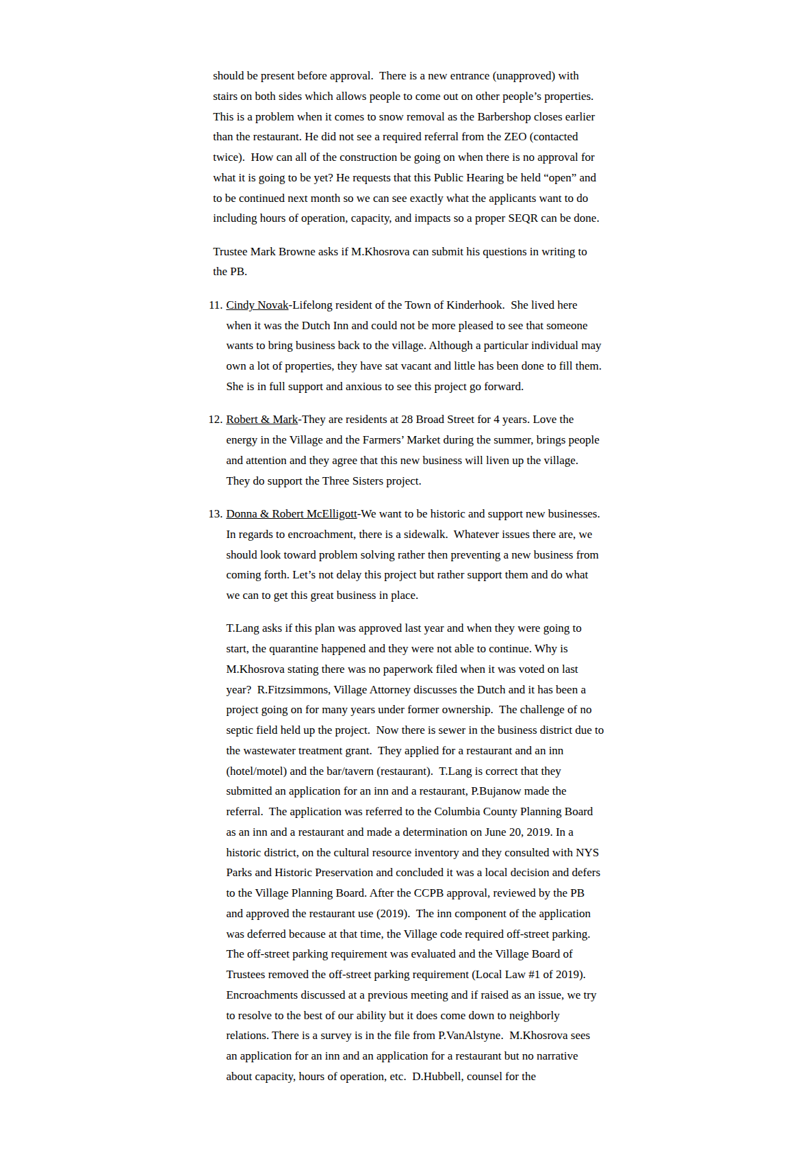should be present before approval. There is a new entrance (unapproved) with stairs on both sides which allows people to come out on other people’s properties. This is a problem when it comes to snow removal as the Barbershop closes earlier than the restaurant. He did not see a required referral from the ZEO (contacted twice). How can all of the construction be going on when there is no approval for what it is going to be yet? He requests that this Public Hearing be held “open” and to be continued next month so we can see exactly what the applicants want to do including hours of operation, capacity, and impacts so a proper SEQR can be done.
Trustee Mark Browne asks if M.Khosrova can submit his questions in writing to the PB.
11. Cindy Novak-Lifelong resident of the Town of Kinderhook. She lived here when it was the Dutch Inn and could not be more pleased to see that someone wants to bring business back to the village. Although a particular individual may own a lot of properties, they have sat vacant and little has been done to fill them. She is in full support and anxious to see this project go forward.
12. Robert & Mark-They are residents at 28 Broad Street for 4 years. Love the energy in the Village and the Farmers’ Market during the summer, brings people and attention and they agree that this new business will liven up the village. They do support the Three Sisters project.
13. Donna & Robert McElligott-We want to be historic and support new businesses. In regards to encroachment, there is a sidewalk. Whatever issues there are, we should look toward problem solving rather then preventing a new business from coming forth. Let’s not delay this project but rather support them and do what we can to get this great business in place.
T.Lang asks if this plan was approved last year and when they were going to start, the quarantine happened and they were not able to continue. Why is M.Khosrova stating there was no paperwork filed when it was voted on last year? R.Fitzsimmons, Village Attorney discusses the Dutch and it has been a project going on for many years under former ownership. The challenge of no septic field held up the project. Now there is sewer in the business district due to the wastewater treatment grant. They applied for a restaurant and an inn (hotel/motel) and the bar/tavern (restaurant). T.Lang is correct that they submitted an application for an inn and a restaurant, P.Bujanow made the referral. The application was referred to the Columbia County Planning Board as an inn and a restaurant and made a determination on June 20, 2019. In a historic district, on the cultural resource inventory and they consulted with NYS Parks and Historic Preservation and concluded it was a local decision and defers to the Village Planning Board. After the CCPB approval, reviewed by the PB and approved the restaurant use (2019). The inn component of the application was deferred because at that time, the Village code required off-street parking. The off-street parking requirement was evaluated and the Village Board of Trustees removed the off-street parking requirement (Local Law #1 of 2019). Encroachments discussed at a previous meeting and if raised as an issue, we try to resolve to the best of our ability but it does come down to neighborly relations. There is a survey is in the file from P.VanAlstyne. M.Khosrova sees an application for an inn and an application for a restaurant but no narrative about capacity, hours of operation, etc. D.Hubbell, counsel for the